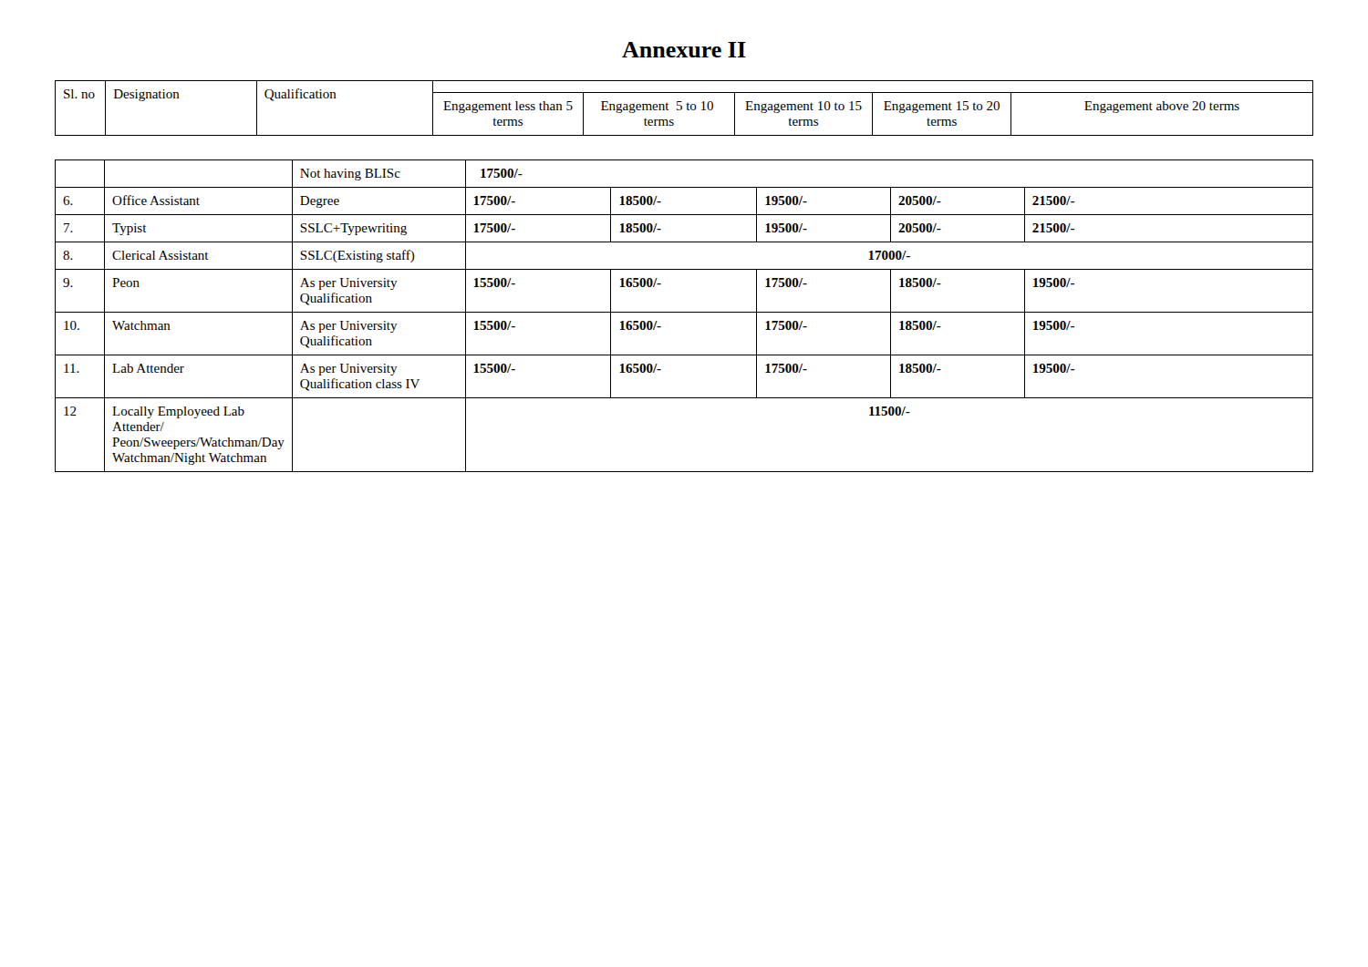Annexure II
| Sl. no | Designation | Qualification | |
| --- | --- | --- | --- |
| Engagement less than 5 terms | Engagement 5 to 10 terms | Engagement 10 to 15 terms | Engagement 15 to 20 terms | Engagement above 20 terms |
| | | Not having BLISc | 17500/- |
| 6. | Office Assistant | Degree | 17500/- | 18500/- | 19500/- | 20500/- | 21500/- |
| 7. | Typist | SSLC+Typewriting | 17500/- | 18500/- | 19500/- | 20500/- | 21500/- |
| 8. | Clerical Assistant | SSLC(Existing staff) | 17000/- |
| 9. | Peon | As per University Qualification | 15500/- | 16500/- | 17500/- | 18500/- | 19500/- |
| 10. | Watchman | As per University Qualification | 15500/- | 16500/- | 17500/- | 18500/- | 19500/- |
| 11. | Lab Attender | As per University Qualification class IV | 15500/- | 16500/- | 17500/- | 18500/- | 19500/- |
| 12 | Locally Employeed Lab Attender/ Peon/Sweepers/Watchman/Day Watchman/Night Watchman | | 11500/- |